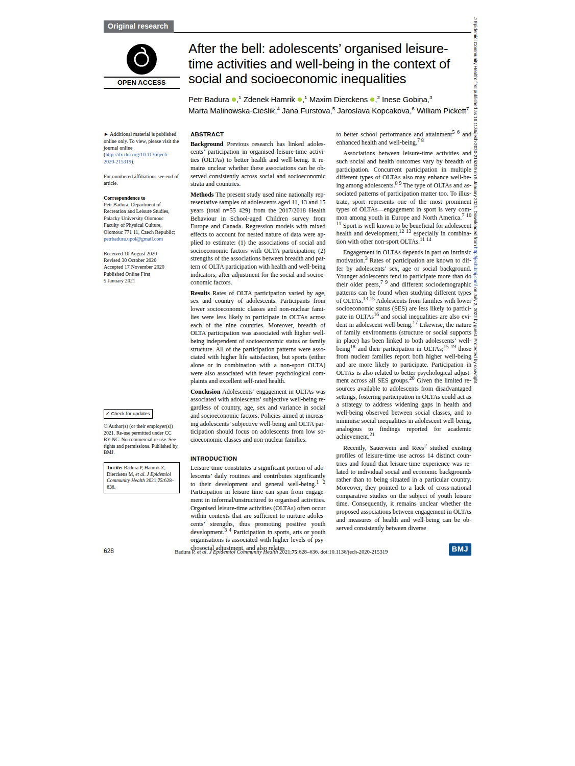J Epidemiol Community Health: first published as 10.1136/jech-2020-215319 on 5 January 2021. Downloaded from http://jech.bmj.com/ on July 2, 2022 by guest. Protected by copyright.
Original research
OPEN ACCESS
After the bell: adolescents’ organised leisure-time activities and well-being in the context of social and socioeconomic inequalities
Petr Badura ,1 Zdenek Hamrik ,1 Maxim Dierckens ,2 Inese Gobiņa,3
Marta Malinowska-Cieślik,4 Jana Furstova,5 Jaroslava Kopcakova,6 William Pickett7
► Additional material is published online only. To view, please visit the journal online (http://dx.doi.org/10.1136/jech-2020-215319).
For numbered affiliations see end of article.
Correspondence to
Petr Badura, Department of Recreation and Leisure Studies, Palacky University Olomouc Faculty of Physical Culture, Olomouc 771 11, Czech Republic;
petrbadura.upol@gmail.com
Received 10 August 2020
Revised 30 October 2020
Accepted 17 November 2020
Published Online First
5 January 2021
✓ Check for updates
© Author(s) (or their employer(s)) 2021. Re-use permitted under CC BY-NC. No commercial re-use. See rights and permissions. Published by BMJ.
To cite: Badura P, Hamrik Z, Dierckens M, et al. J Epidemiol Community Health 2021;75:628–636.
ABSTRACT
Background Previous research has linked adolescents’ participation in organised leisure-time activities (OLTAs) to better health and well-being. It remains unclear whether these associations can be observed consistently across social and socioeconomic strata and countries.
Methods The present study used nine nationally representative samples of adolescents aged 11, 13 and 15 years (total n=55 429) from the 2017/2018 Health Behaviour in School-aged Children survey from Europe and Canada. Regression models with mixed effects to account for nested nature of data were applied to estimate: (1) the associations of social and socioeconomic factors with OLTA participation; (2) strengths of the associations between breadth and pattern of OLTA participation with health and well-being indicators, after adjustment for the social and socioeconomic factors.
Results Rates of OLTA participation varied by age, sex and country of adolescents. Participants from lower socioeconomic classes and non-nuclear families were less likely to participate in OLTAs across each of the nine countries. Moreover, breadth of OLTA participation was associated with higher well-being independent of socioeconomic status or family structure. All of the participation patterns were associated with higher life satisfaction, but sports (either alone or in combination with a non-sport OLTA) were also associated with fewer psychological complaints and excellent self-rated health.
Conclusion Adolescents’ engagement in OLTAs was associated with adolescents’ subjective well-being regardless of country, age, sex and variance in social and socioeconomic factors. Policies aimed at increasing adolescents’ subjective well-being and OLTA participation should focus on adolescents from low socioeconomic classes and non-nuclear families.
INTRODUCTION
Leisure time constitutes a significant portion of adolescents’ daily routines and contributes significantly to their development and general well-being.1 2 Participation in leisure time can span from engagement in informal/unstructured to organised activities. Organised leisure-time activities (OLTAs) often occur within contexts that are sufficient to nurture adolescents’ strengths, thus promoting positive youth development.3 4 Participation in sports, arts or youth organisations is associated with higher levels of psychosocial adjustment, and also relates
to better school performance and attainment5 6 and enhanced health and well-being.7 8
Associations between leisure-time activities and such social and health outcomes vary by breadth of participation. Concurrent participation in multiple different types of OLTAs also may enhance well-being among adolescents.8 9 The type of OLTAs and associated patterns of participation matter too. To illustrate, sport represents one of the most prominent types of OLTAs—engagement in sport is very common among youth in Europe and North America.7 10 11 Sport is well known to be beneficial for adolescent health and development,12 13 especially in combination with other non-sport OLTAs.11 14
Engagement in OLTAs depends in part on intrinsic motivation.3 Rates of participation are known to differ by adolescents’ sex, age or social background. Younger adolescents tend to participate more than do their older peers,7 9 and different sociodemographic patterns can be found when studying different types of OLTAs.13 15 Adolescents from families with lower socioeconomic status (SES) are less likely to participate in OLTAs16 and social inequalities are also evident in adolescent well-being.17 Likewise, the nature of family environments (structure or social supports in place) has been linked to both adolescents’ well-being18 and their participation in OLTAs;15 19 those from nuclear families report both higher well-being and are more likely to participate. Participation in OLTAs is also related to better psychological adjustment across all SES groups.20 Given the limited resources available to adolescents from disadvantaged settings, fostering participation in OLTAs could act as a strategy to address widening gaps in health and well-being observed between social classes, and to minimise social inequalities in adolescent well-being, analogous to findings reported for academic achievement.21
Recently, Sauerwein and Rees2 studied existing profiles of leisure-time use across 14 distinct countries and found that leisure-time experience was related to individual social and economic backgrounds rather than to being situated in a particular country. Moreover, they pointed to a lack of cross-national comparative studies on the subject of youth leisure time. Consequently, it remains unclear whether the proposed associations between engagement in OLTAs and measures of health and well-being can be observed consistently between diverse
628
Badura P, et al. J Epidemiol Community Health 2021;75:628–636. doi:10.1136/jech-2020-215319
BMJ